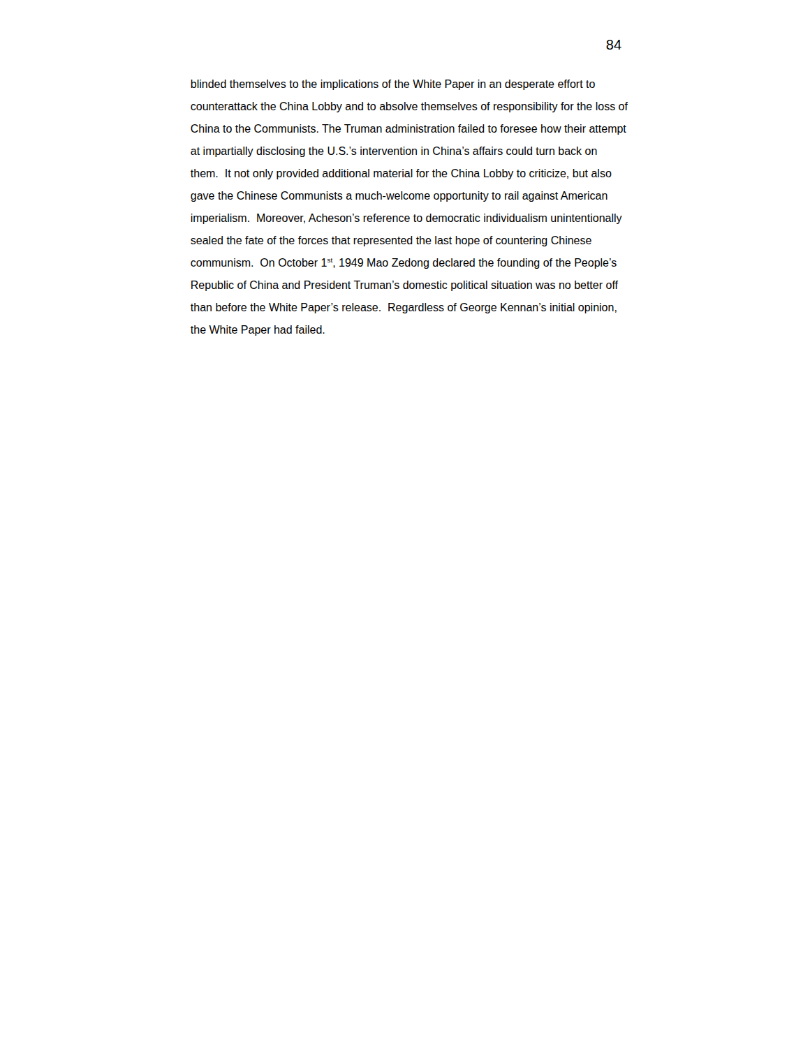84
blinded themselves to the implications of the White Paper in an desperate effort to counterattack the China Lobby and to absolve themselves of responsibility for the loss of China to the Communists. The Truman administration failed to foresee how their attempt at impartially disclosing the U.S.’s intervention in China’s affairs could turn back on them. It not only provided additional material for the China Lobby to criticize, but also gave the Chinese Communists a much-welcome opportunity to rail against American imperialism. Moreover, Acheson’s reference to democratic individualism unintentionally sealed the fate of the forces that represented the last hope of countering Chinese communism. On October 1st, 1949 Mao Zedong declared the founding of the People’s Republic of China and President Truman’s domestic political situation was no better off than before the White Paper’s release. Regardless of George Kennan’s initial opinion, the White Paper had failed.